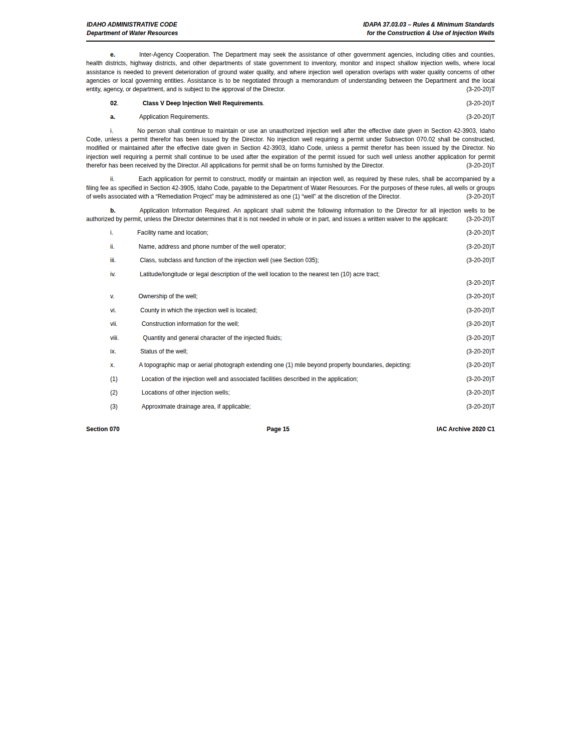| IDAHO ADMINISTRATIVE CODE Department of Water Resources | IDAPA 37.03.03 – Rules & Minimum Standards for the Construction & Use of Injection Wells |
e. Inter-Agency Cooperation. The Department may seek the assistance of other government agencies, including cities and counties, health districts, highway districts, and other departments of state government to inventory, monitor and inspect shallow injection wells, where local assistance is needed to prevent deterioration of ground water quality, and where injection well operation overlaps with water quality concerns of other agencies or local governing entities. Assistance is to be negotiated through a memorandum of understanding between the Department and the local entity, agency, or department, and is subject to the approval of the Director.(3-20-20)T
02. Class V Deep Injection Well Requirements.
(3-20-20)T
a. Application Requirements.
(3-20-20)T
i. No person shall continue to maintain or use an unauthorized injection well after the effective date given in Section 42-3903, Idaho Code, unless a permit therefor has been issued by the Director. No injection well requiring a permit under Subsection 070.02 shall be constructed, modified or maintained after the effective date given in Section 42-3903, Idaho Code, unless a permit therefor has been issued by the Director. No injection well requiring a permit shall continue to be used after the expiration of the permit issued for such well unless another application for permit therefor has been received by the Director. All applications for permit shall be on forms furnished by the Director.(3-20-20)T
ii. Each application for permit to construct, modify or maintain an injection well, as required by these rules, shall be accompanied by a filing fee as specified in Section 42-3905, Idaho Code, payable to the Department of Water Resources. For the purposes of these rules, all wells or groups of wells associated with a “Remediation Project” may be administered as one (1) “well” at the discretion of the Director.(3-20-20)T
b. Application Information Required. An applicant shall submit the following information to the Director for all injection wells to be authorized by permit, unless the Director determines that it is not needed in whole or in part, and issues a written waiver to the applicant:(3-20-20)T
i. Facility name and location;
(3-20-20)T
ii. Name, address and phone number of the well operator;
(3-20-20)T
iii. Class, subclass and function of the injection well (see Section 035);
(3-20-20)T
iv. Latitude/longitude or legal description of the well location to the nearest ten (10) acre tract;
(3-20-20)T
v. Ownership of the well;
(3-20-20)T
vi. County in which the injection well is located;
(3-20-20)T
vii. Construction information for the well;
(3-20-20)T
viii. Quantity and general character of the injected fluids;
(3-20-20)T
ix. Status of the well;
(3-20-20)T
x. A topographic map or aerial photograph extending one (1) mile beyond property boundaries, depicting:(3-20-20)T
(1) Location of the injection well and associated facilities described in the application;
(3-20-20)T
(2) Locations of other injection wells;
(3-20-20)T
(3) Approximate drainage area, if applicable;
(3-20-20)T
Section 070
Page 15
IAC Archive 2020 C1